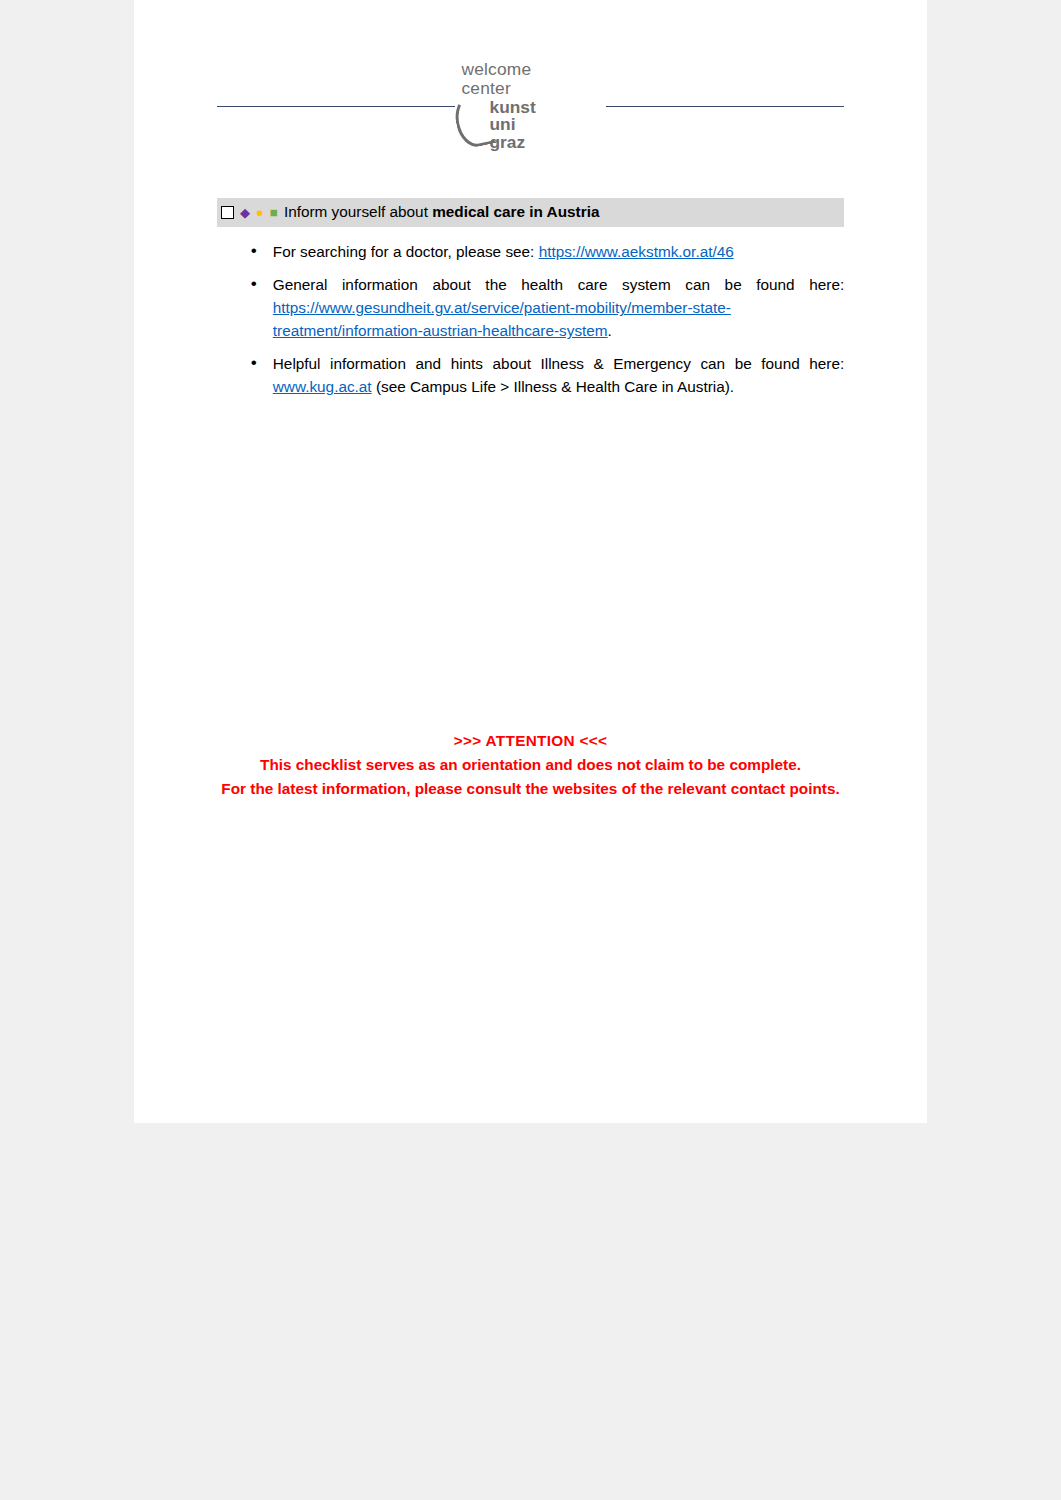welcome center
kunst uni graz
◆ ● ■ Inform yourself about medical care in Austria
For searching for a doctor, please see: https://www.aekstmk.or.at/46
General information about the health care system can be found here: https://www.gesundheit.gv.at/service/patient-mobility/member-state-treatment/information-austrian-healthcare-system.
Helpful information and hints about Illness & Emergency can be found here: www.kug.ac.at (see Campus Life > Illness & Health Care in Austria).
>>> ATTENTION <<<
This checklist serves as an orientation and does not claim to be complete.
For the latest information, please consult the websites of the relevant contact points.